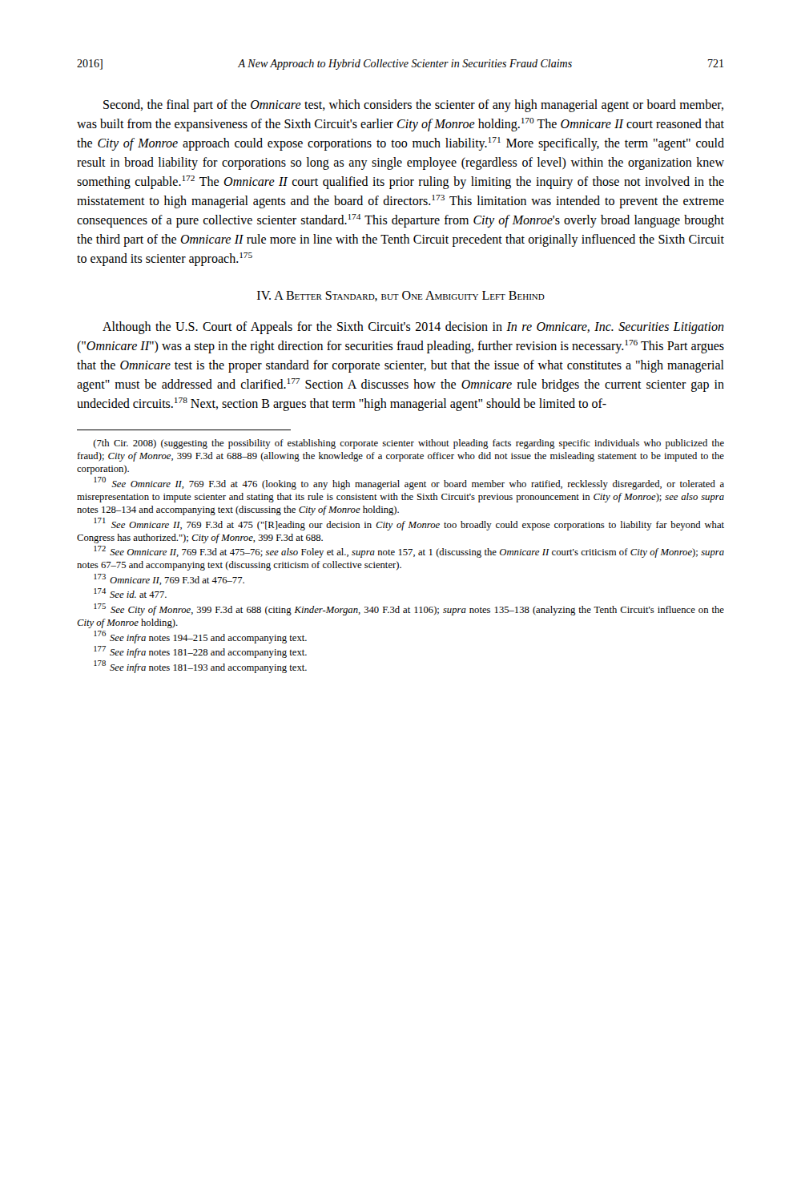2016] A New Approach to Hybrid Collective Scienter in Securities Fraud Claims 721
Second, the final part of the Omnicare test, which considers the scienter of any high managerial agent or board member, was built from the expansiveness of the Sixth Circuit's earlier City of Monroe holding.170 The Omnicare II court reasoned that the City of Monroe approach could expose corporations to too much liability.171 More specifically, the term "agent" could result in broad liability for corporations so long as any single employee (regardless of level) within the organization knew something culpable.172 The Omnicare II court qualified its prior ruling by limiting the inquiry of those not involved in the misstatement to high managerial agents and the board of directors.173 This limitation was intended to prevent the extreme consequences of a pure collective scienter standard.174 This departure from City of Monroe's overly broad language brought the third part of the Omnicare II rule more in line with the Tenth Circuit precedent that originally influenced the Sixth Circuit to expand its scienter approach.175
IV. A Better Standard, but One Ambiguity Left Behind
Although the U.S. Court of Appeals for the Sixth Circuit's 2014 decision in In re Omnicare, Inc. Securities Litigation ("Omnicare II") was a step in the right direction for securities fraud pleading, further revision is necessary.176 This Part argues that the Omnicare test is the proper standard for corporate scienter, but that the issue of what constitutes a "high managerial agent" must be addressed and clarified.177 Section A discusses how the Omnicare rule bridges the current scienter gap in undecided circuits.178 Next, section B argues that term "high managerial agent" should be limited to of-
(7th Cir. 2008) (suggesting the possibility of establishing corporate scienter without pleading facts regarding specific individuals who publicized the fraud); City of Monroe, 399 F.3d at 688–89 (allowing the knowledge of a corporate officer who did not issue the misleading statement to be imputed to the corporation).
170 See Omnicare II, 769 F.3d at 476 (looking to any high managerial agent or board member who ratified, recklessly disregarded, or tolerated a misrepresentation to impute scienter and stating that its rule is consistent with the Sixth Circuit's previous pronouncement in City of Monroe); see also supra notes 128–134 and accompanying text (discussing the City of Monroe holding).
171 See Omnicare II, 769 F.3d at 475 ("[R]eading our decision in City of Monroe too broadly could expose corporations to liability far beyond what Congress has authorized."); City of Monroe, 399 F.3d at 688.
172 See Omnicare II, 769 F.3d at 475–76; see also Foley et al., supra note 157, at 1 (discussing the Omnicare II court's criticism of City of Monroe); supra notes 67–75 and accompanying text (discussing criticism of collective scienter).
173 Omnicare II, 769 F.3d at 476–77.
174 See id. at 477.
175 See City of Monroe, 399 F.3d at 688 (citing Kinder-Morgan, 340 F.3d at 1106); supra notes 135–138 (analyzing the Tenth Circuit's influence on the City of Monroe holding).
176 See infra notes 194–215 and accompanying text.
177 See infra notes 181–228 and accompanying text.
178 See infra notes 181–193 and accompanying text.